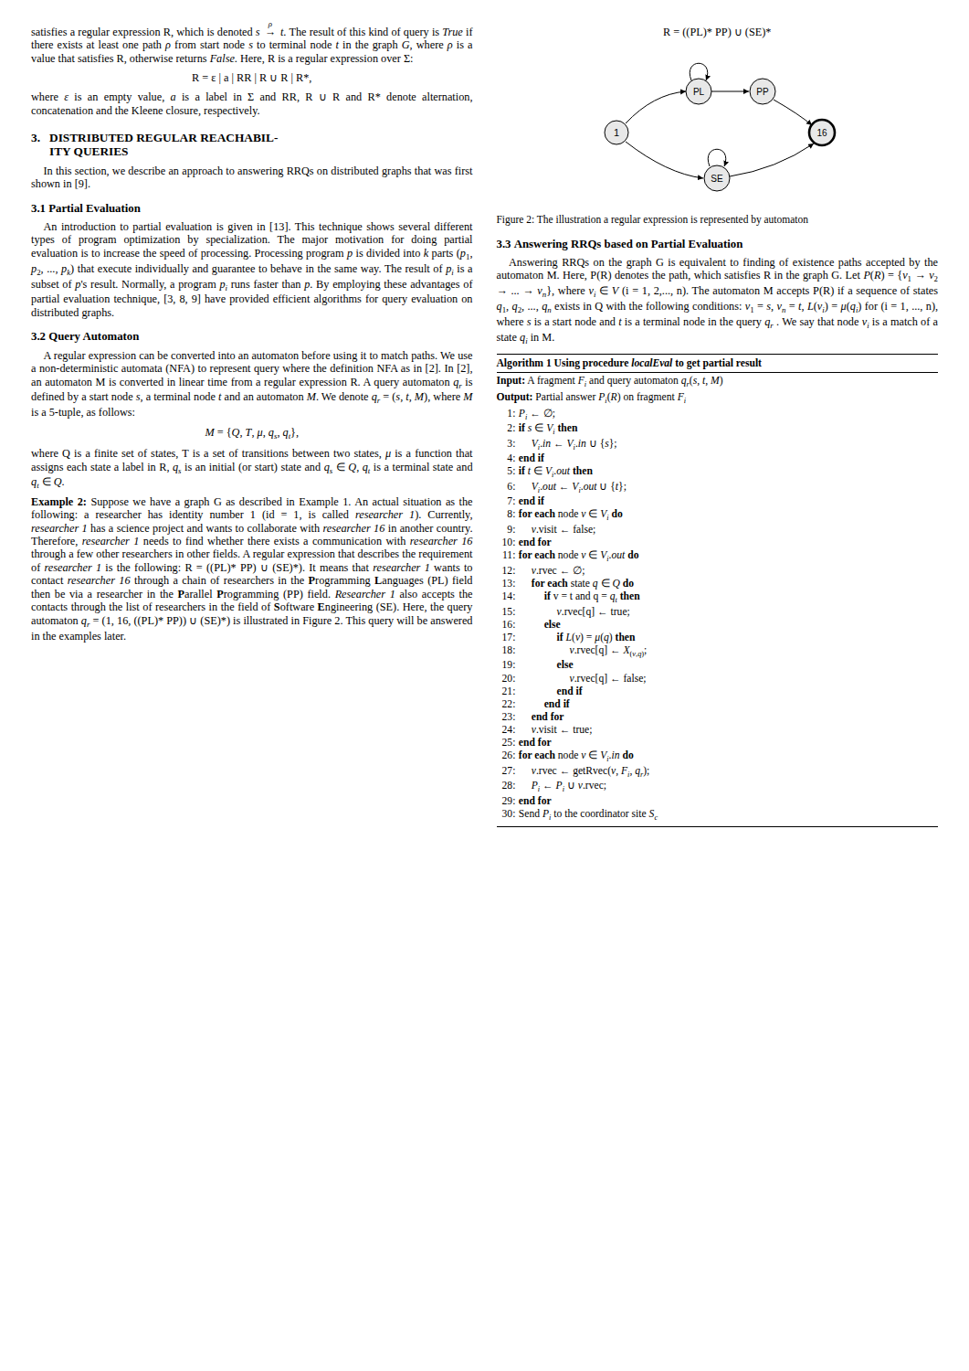satisfies a regular expression R, which is denoted s ρ→ t. The result of this kind of query is True if there exists at least one path ρ from start node s to terminal node t in the graph G, where ρ is a value that satisfies R, otherwise returns False. Here, R is a regular expression over Σ:
R = ε | a | RR | R ∪ R | R*,
where ε is an empty value, a is a label in Σ and RR, R ∪ R and R* denote alternation, concatenation and the Kleene closure, respectively.
3. DISTRIBUTED REGULAR REACHABIL-
ITY QUERIES
In this section, we describe an approach to answering RRQs on distributed graphs that was first shown in [9].
3.1 Partial Evaluation
An introduction to partial evaluation is given in [13]. This technique shows several different types of program optimization by specialization. The major motivation for doing partial evaluation is to increase the speed of processing. Processing program p is divided into k parts (p1, p2, ..., pk) that execute individually and guarantee to behave in the same way. The result of pi is a subset of p's result. Normally, a program pi runs faster than p. By employing these advantages of partial evaluation technique, [3, 8, 9] have provided efficient algorithms for query evaluation on distributed graphs.
3.2 Query Automaton
A regular expression can be converted into an automaton before using it to match paths. We use a non-deterministic automata (NFA) to represent query where the definition NFA as in [2]. In [2], an automaton M is converted in linear time from a regular expression R. A query automaton qr is defined by a start node s, a terminal node t and an automaton M. We denote qr = (s, t, M), where M is a 5-tuple, as follows:
M = {Q, T, μ, qs, qt},
where Q is a finite set of states, T is a set of transitions between two states, μ is a function that assigns each state a label in R, qs is an initial (or start) state and qs ∈ Q, qt is a terminal state and qt ∈ Q.
Example 2: Suppose we have a graph G as described in Example 1. An actual situation as the following: a researcher has identity number 1 (id = 1, is called researcher 1). Currently, researcher 1 has a science project and wants to collaborate with researcher 16 in another country. Therefore, researcher 1 needs to find whether there exists a communication with researcher 16 through a few other researchers in other fields. A regular expression that describes the requirement of researcher 1 is the following: R = ((PL)* PP) ∪ (SE)*). It means that researcher 1 wants to contact researcher 16 through a chain of researchers in the Programming Languages (PL) field then be via a researcher in the Parallel Programming (PP) field. Researcher 1 also accepts the contacts through the list of researchers in the field of Software Engineering (SE). Here, the query automaton qr = (1, 16, ((PL)* PP)) ∪ (SE)*) is illustrated in Figure 2. This query will be answered in the examples later.
R = ((PL)* PP) ∪ (SE)*
1 PL PP SE 16
Figure 2: The illustration a regular expression is represented by automaton
3.3 Answering RRQs based on Partial Evaluation
Answering RRQs on the graph G is equivalent to finding of existence paths accepted by the automaton M. Here, P(R) denotes the path, which satisfies R in the graph G. Let P(R) = {v1 → v2 → ... → vn}, where vi ∈ V (i = 1, 2,..., n). The automaton M accepts P(R) if a sequence of states q1, q2, ..., qn exists in Q with the following conditions: v1 = s, vn = t, L(vi) = μ(qi) for (i = 1, ..., n), where s is a start node and t is a terminal node in the query qr . We say that node vi is a match of a state qi in M.
Algorithm 1 Using procedure localEval to get partial result
Input: A fragment Fi and query automaton qr(s, t, M)
Output: Partial answer Pi(R) on fragment Fi
Pi ← ∅;
if s ∈ Vi then
Vi.in ← Vi.in ∪ {s};
end if
if t ∈ Vi.out then
Vi.out ← Vi.out ∪ {t};
end if
for each node v ∈ Vi do
v.visit ← false;
end for
for each node v ∈ Vi.out do
v.rvec ← ∅;
for each state q ∈ Q do
if v = t and q = qt then
v.rvec[q] ← true;
else
if L(v) = μ(q) then
v.rvec[q] ← X(v,q);
else
v.rvec[q] ← false;
end if
end if
end for
v.visit ← true;
end for
for each node v ∈ Vi.in do
v.rvec ← getRvec(v, Fi, qr);
Pi ← Pi ∪ v.rvec;
end for
Send Pi to the coordinator site Sc